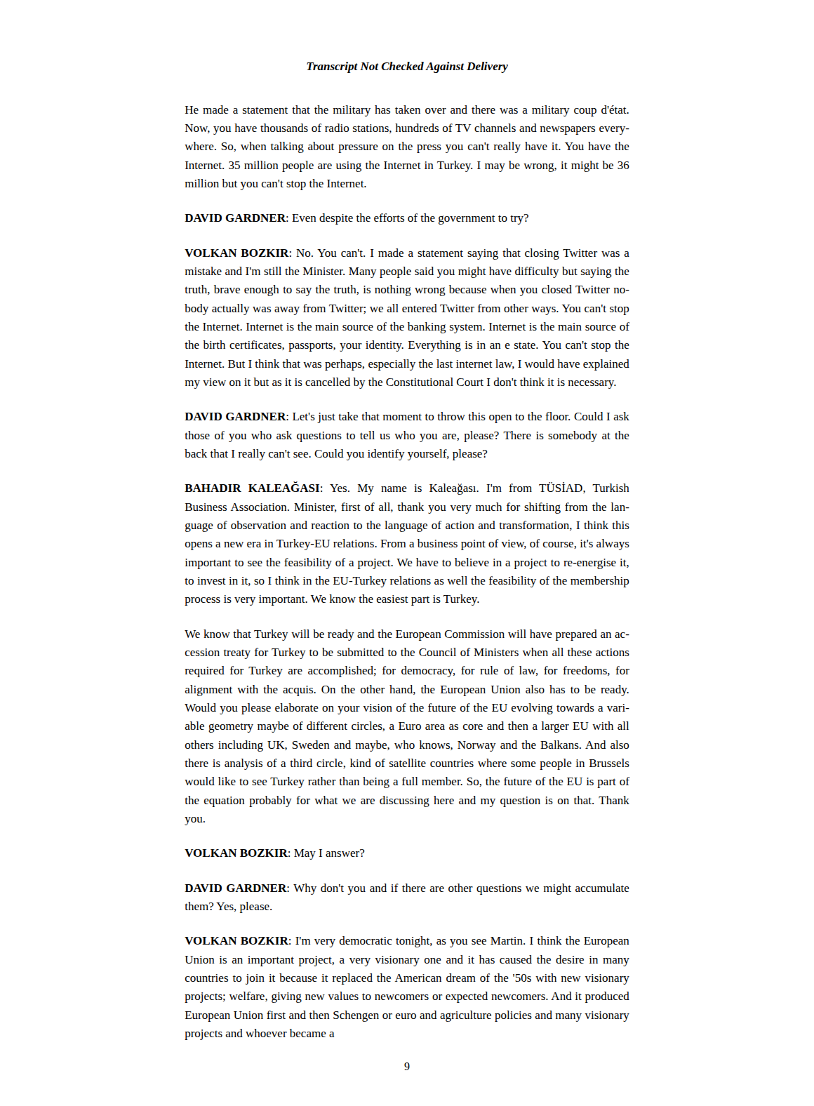Transcript Not Checked Against Delivery
He made a statement that the military has taken over and there was a military coup d'état. Now, you have thousands of radio stations, hundreds of TV channels and newspapers everywhere. So, when talking about pressure on the press you can't really have it. You have the Internet. 35 million people are using the Internet in Turkey. I may be wrong, it might be 36 million but you can't stop the Internet.
DAVID GARDNER: Even despite the efforts of the government to try?
VOLKAN BOZKIR: No. You can't. I made a statement saying that closing Twitter was a mistake and I'm still the Minister. Many people said you might have difficulty but saying the truth, brave enough to say the truth, is nothing wrong because when you closed Twitter nobody actually was away from Twitter; we all entered Twitter from other ways. You can't stop the Internet. Internet is the main source of the banking system. Internet is the main source of the birth certificates, passports, your identity. Everything is in an e state. You can't stop the Internet. But I think that was perhaps, especially the last internet law, I would have explained my view on it but as it is cancelled by the Constitutional Court I don't think it is necessary.
DAVID GARDNER: Let's just take that moment to throw this open to the floor. Could I ask those of you who ask questions to tell us who you are, please? There is somebody at the back that I really can't see. Could you identify yourself, please?
BAHADIR KALEAĞASI: Yes. My name is Kaleağası. I'm from TÜSİAD, Turkish Business Association. Minister, first of all, thank you very much for shifting from the language of observation and reaction to the language of action and transformation, I think this opens a new era in Turkey-EU relations. From a business point of view, of course, it's always important to see the feasibility of a project. We have to believe in a project to re-energise it, to invest in it, so I think in the EU-Turkey relations as well the feasibility of the membership process is very important. We know the easiest part is Turkey.
We know that Turkey will be ready and the European Commission will have prepared an accession treaty for Turkey to be submitted to the Council of Ministers when all these actions required for Turkey are accomplished; for democracy, for rule of law, for freedoms, for alignment with the acquis. On the other hand, the European Union also has to be ready. Would you please elaborate on your vision of the future of the EU evolving towards a variable geometry maybe of different circles, a Euro area as core and then a larger EU with all others including UK, Sweden and maybe, who knows, Norway and the Balkans. And also there is analysis of a third circle, kind of satellite countries where some people in Brussels would like to see Turkey rather than being a full member. So, the future of the EU is part of the equation probably for what we are discussing here and my question is on that. Thank you.
VOLKAN BOZKIR: May I answer?
DAVID GARDNER: Why don't you and if there are other questions we might accumulate them? Yes, please.
VOLKAN BOZKIR: I'm very democratic tonight, as you see Martin. I think the European Union is an important project, a very visionary one and it has caused the desire in many countries to join it because it replaced the American dream of the '50s with new visionary projects; welfare, giving new values to newcomers or expected newcomers. And it produced European Union first and then Schengen or euro and agriculture policies and many visionary projects and whoever became a
9